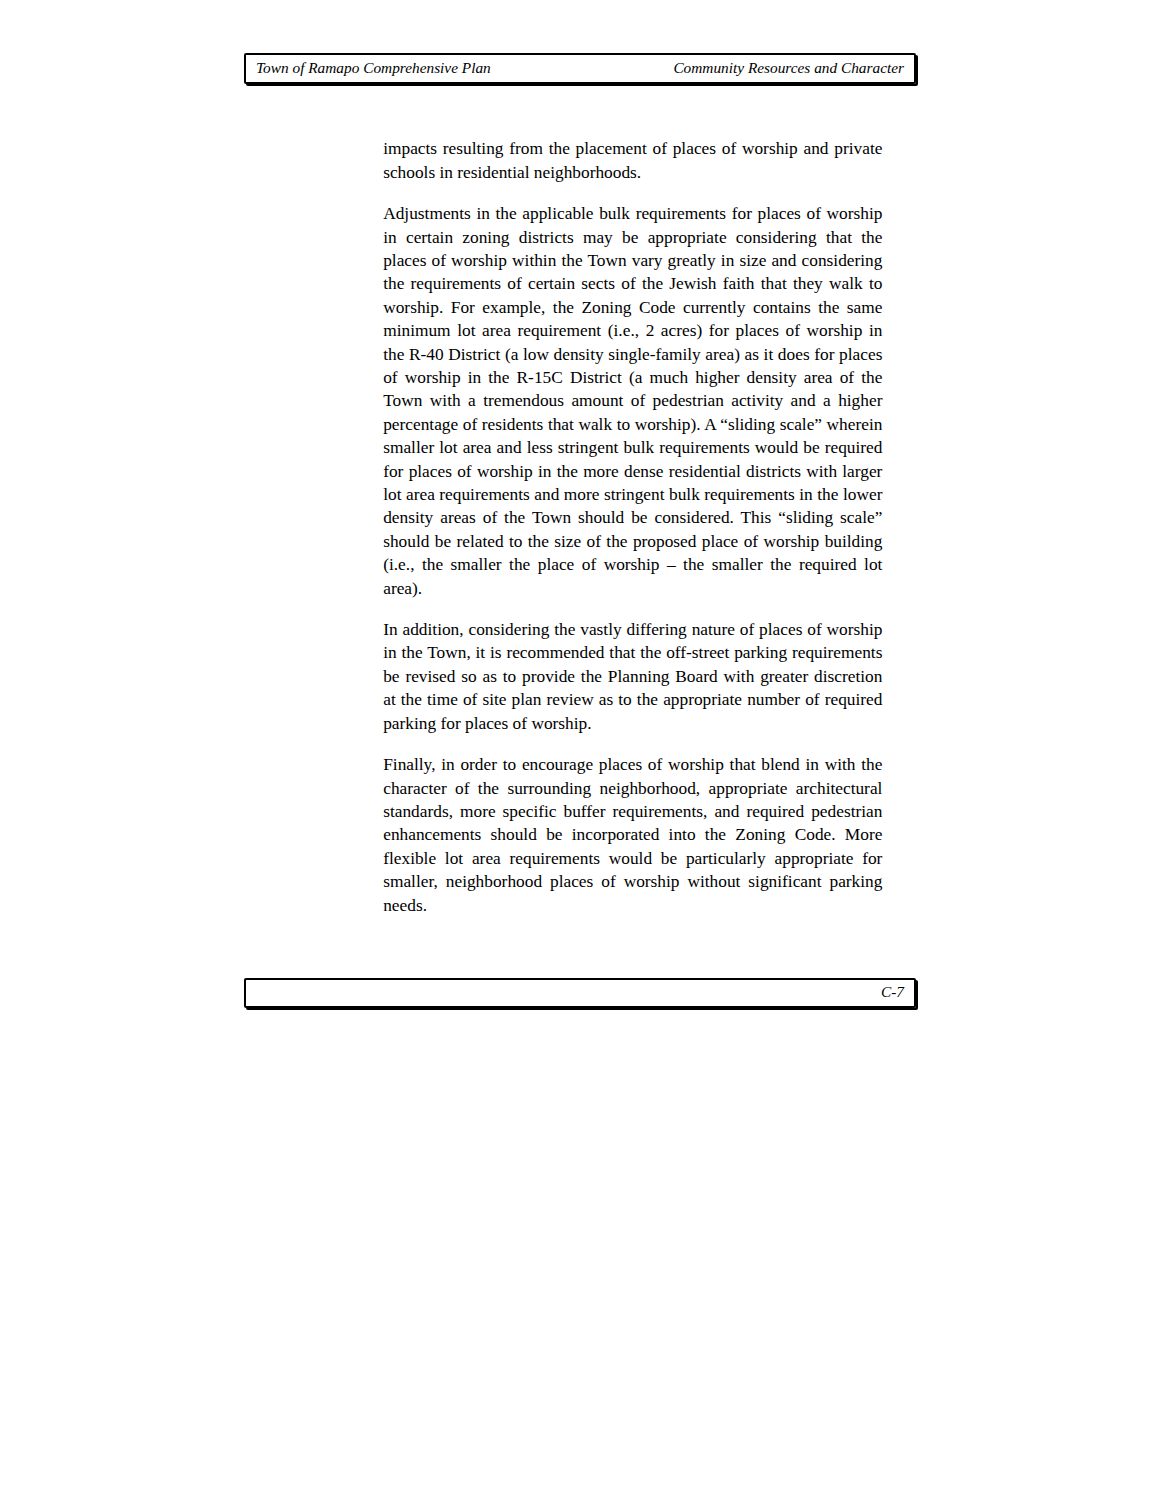Town of Ramapo Comprehensive Plan Community Resources and Character
impacts resulting from the placement of places of worship and private schools in residential neighborhoods.
Adjustments in the applicable bulk requirements for places of worship in certain zoning districts may be appropriate considering that the places of worship within the Town vary greatly in size and considering the requirements of certain sects of the Jewish faith that they walk to worship. For example, the Zoning Code currently contains the same minimum lot area requirement (i.e., 2 acres) for places of worship in the R-40 District (a low density single-family area) as it does for places of worship in the R-15C District (a much higher density area of the Town with a tremendous amount of pedestrian activity and a higher percentage of residents that walk to worship). A “sliding scale” wherein smaller lot area and less stringent bulk requirements would be required for places of worship in the more dense residential districts with larger lot area requirements and more stringent bulk requirements in the lower density areas of the Town should be considered. This “sliding scale” should be related to the size of the proposed place of worship building (i.e., the smaller the place of worship – the smaller the required lot area).
In addition, considering the vastly differing nature of places of worship in the Town, it is recommended that the off-street parking requirements be revised so as to provide the Planning Board with greater discretion at the time of site plan review as to the appropriate number of required parking for places of worship.
Finally, in order to encourage places of worship that blend in with the character of the surrounding neighborhood, appropriate architectural standards, more specific buffer requirements, and required pedestrian enhancements should be incorporated into the Zoning Code. More flexible lot area requirements would be particularly appropriate for smaller, neighborhood places of worship without significant parking needs.
C-7